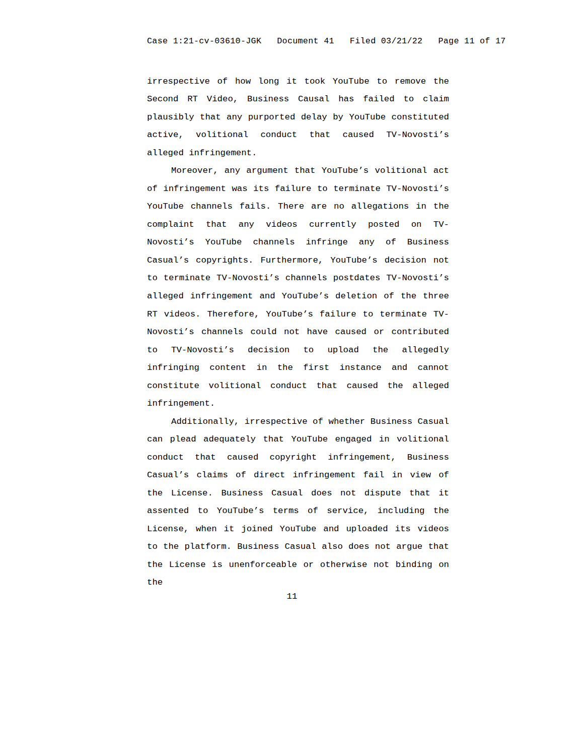Case 1:21-cv-03610-JGK Document 41 Filed 03/21/22 Page 11 of 17
irrespective of how long it took YouTube to remove the Second RT Video, Business Causal has failed to claim plausibly that any purported delay by YouTube constituted active, volitional conduct that caused TV-Novosti’s alleged infringement.
Moreover, any argument that YouTube’s volitional act of infringement was its failure to terminate TV-Novosti’s YouTube channels fails. There are no allegations in the complaint that any videos currently posted on TV-Novosti’s YouTube channels infringe any of Business Casual’s copyrights. Furthermore, YouTube’s decision not to terminate TV-Novosti’s channels postdates TV-Novosti’s alleged infringement and YouTube’s deletion of the three RT videos. Therefore, YouTube’s failure to terminate TV-Novosti’s channels could not have caused or contributed to TV-Novosti’s decision to upload the allegedly infringing content in the first instance and cannot constitute volitional conduct that caused the alleged infringement.
Additionally, irrespective of whether Business Casual can plead adequately that YouTube engaged in volitional conduct that caused copyright infringement, Business Casual’s claims of direct infringement fail in view of the License. Business Casual does not dispute that it assented to YouTube’s terms of service, including the License, when it joined YouTube and uploaded its videos to the platform. Business Casual also does not argue that the License is unenforceable or otherwise not binding on the
11